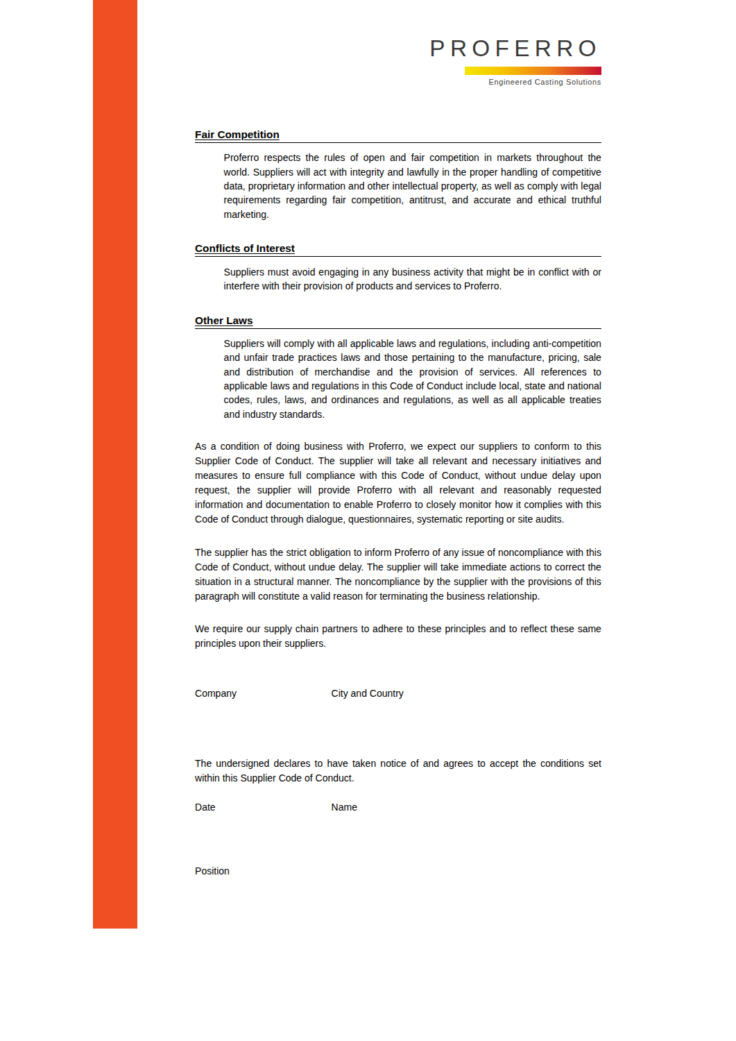PROFERRO
Engineered Casting Solutions
Fair Competition
Proferro respects the rules of open and fair competition in markets throughout the world. Suppliers will act with integrity and lawfully in the proper handling of competitive data, proprietary information and other intellectual property, as well as comply with legal requirements regarding fair competition, antitrust, and accurate and ethical truthful marketing.
Conflicts of Interest
Suppliers must avoid engaging in any business activity that might be in conflict with or interfere with their provision of products and services to Proferro.
Other Laws
Suppliers will comply with all applicable laws and regulations, including anti-competition and unfair trade practices laws and those pertaining to the manufacture, pricing, sale and distribution of merchandise and the provision of services. All references to applicable laws and regulations in this Code of Conduct include local, state and national codes, rules, laws, and ordinances and regulations, as well as all applicable treaties and industry standards.
As a condition of doing business with Proferro, we expect our suppliers to conform to this Supplier Code of Conduct. The supplier will take all relevant and necessary initiatives and measures to ensure full compliance with this Code of Conduct, without undue delay upon request, the supplier will provide Proferro with all relevant and reasonably requested information and documentation to enable Proferro to closely monitor how it complies with this Code of Conduct through dialogue, questionnaires, systematic reporting or site audits.
The supplier has the strict obligation to inform Proferro of any issue of noncompliance with this Code of Conduct, without undue delay. The supplier will take immediate actions to correct the situation in a structural manner. The noncompliance by the supplier with the provisions of this paragraph will constitute a valid reason for terminating the business relationship.
We require our supply chain partners to adhere to these principles and to reflect these same principles upon their suppliers.
Company
City and Country
The undersigned declares to have taken notice of and agrees to accept the conditions set within this Supplier Code of Conduct.
Date
Name
Position